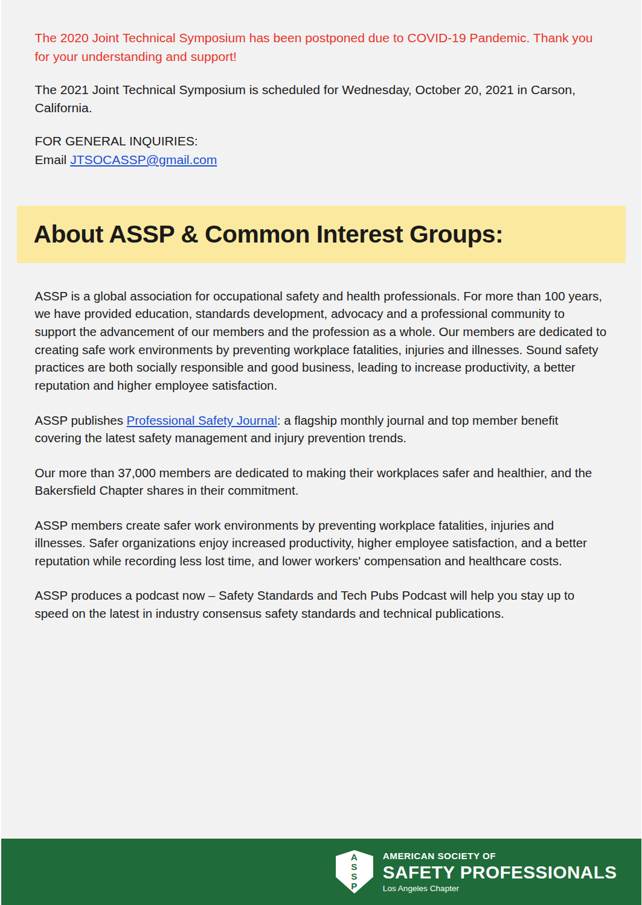The 2020 Joint Technical Symposium has been postponed due to COVID-19 Pandemic. Thank you for your understanding and support!
The 2021 Joint Technical Symposium is scheduled for Wednesday, October 20, 2021 in Carson, California.
FOR GENERAL INQUIRIES:
Email JTSOCASSP@gmail.com
About ASSP & Common Interest Groups:
ASSP is a global association for occupational safety and health professionals. For more than 100 years, we have provided education, standards development, advocacy and a professional community to support the advancement of our members and the profession as a whole. Our members are dedicated to creating safe work environments by preventing workplace fatalities, injuries and illnesses. Sound safety practices are both socially responsible and good business, leading to increase productivity, a better reputation and higher employee satisfaction.
ASSP publishes Professional Safety Journal: a flagship monthly journal and top member benefit covering the latest safety management and injury prevention trends.
Our more than 37,000 members are dedicated to making their workplaces safer and healthier, and the Bakersfield Chapter shares in their commitment.
ASSP members create safer work environments by preventing workplace fatalities, injuries and illnesses. Safer organizations enjoy increased productivity, higher employee satisfaction, and a better reputation while recording less lost time, and lower workers' compensation and healthcare costs.
ASSP produces a podcast now – Safety Standards and Tech Pubs Podcast will help you stay up to speed on the latest in industry consensus safety standards and technical publications.
ASSP
AMERICAN SOCIETY OF SAFETY PROFESSIONALS Los Angeles Chapter